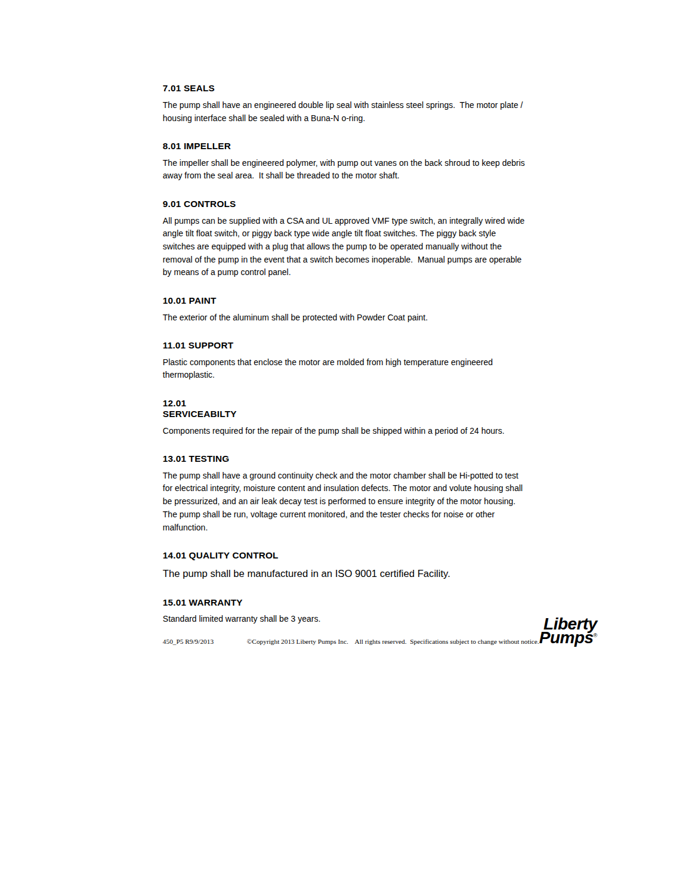7.01 SEALS
The pump shall have an engineered double lip seal with stainless steel springs. The motor plate / housing interface shall be sealed with a Buna-N o-ring.
8.01 IMPELLER
The impeller shall be engineered polymer, with pump out vanes on the back shroud to keep debris away from the seal area. It shall be threaded to the motor shaft.
9.01 CONTROLS
All pumps can be supplied with a CSA and UL approved VMF type switch, an integrally wired wide angle tilt float switch, or piggy back type wide angle tilt float switches. The piggy back style switches are equipped with a plug that allows the pump to be operated manually without the removal of the pump in the event that a switch becomes inoperable. Manual pumps are operable by means of a pump control panel.
10.01 PAINT
The exterior of the aluminum shall be protected with Powder Coat paint.
11.01 SUPPORT
Plastic components that enclose the motor are molded from high temperature engineered thermoplastic.
12.01
SERVICEABILTY
Components required for the repair of the pump shall be shipped within a period of 24 hours.
13.01 TESTING
The pump shall have a ground continuity check and the motor chamber shall be Hi-potted to test for electrical integrity, moisture content and insulation defects. The motor and volute housing shall be pressurized, and an air leak decay test is performed to ensure integrity of the motor housing. The pump shall be run, voltage current monitored, and the tester checks for noise or other malfunction.
14.01 QUALITY CONTROL
The pump shall be manufactured in an ISO 9001 certified Facility.
15.01 WARRANTY
Standard limited warranty shall be 3 years.
450_P5 R9/9/2013 ©Copyright 2013 Liberty Pumps Inc. All rights reserved. Specifications subject to change without notice.
Liberty Pumps®